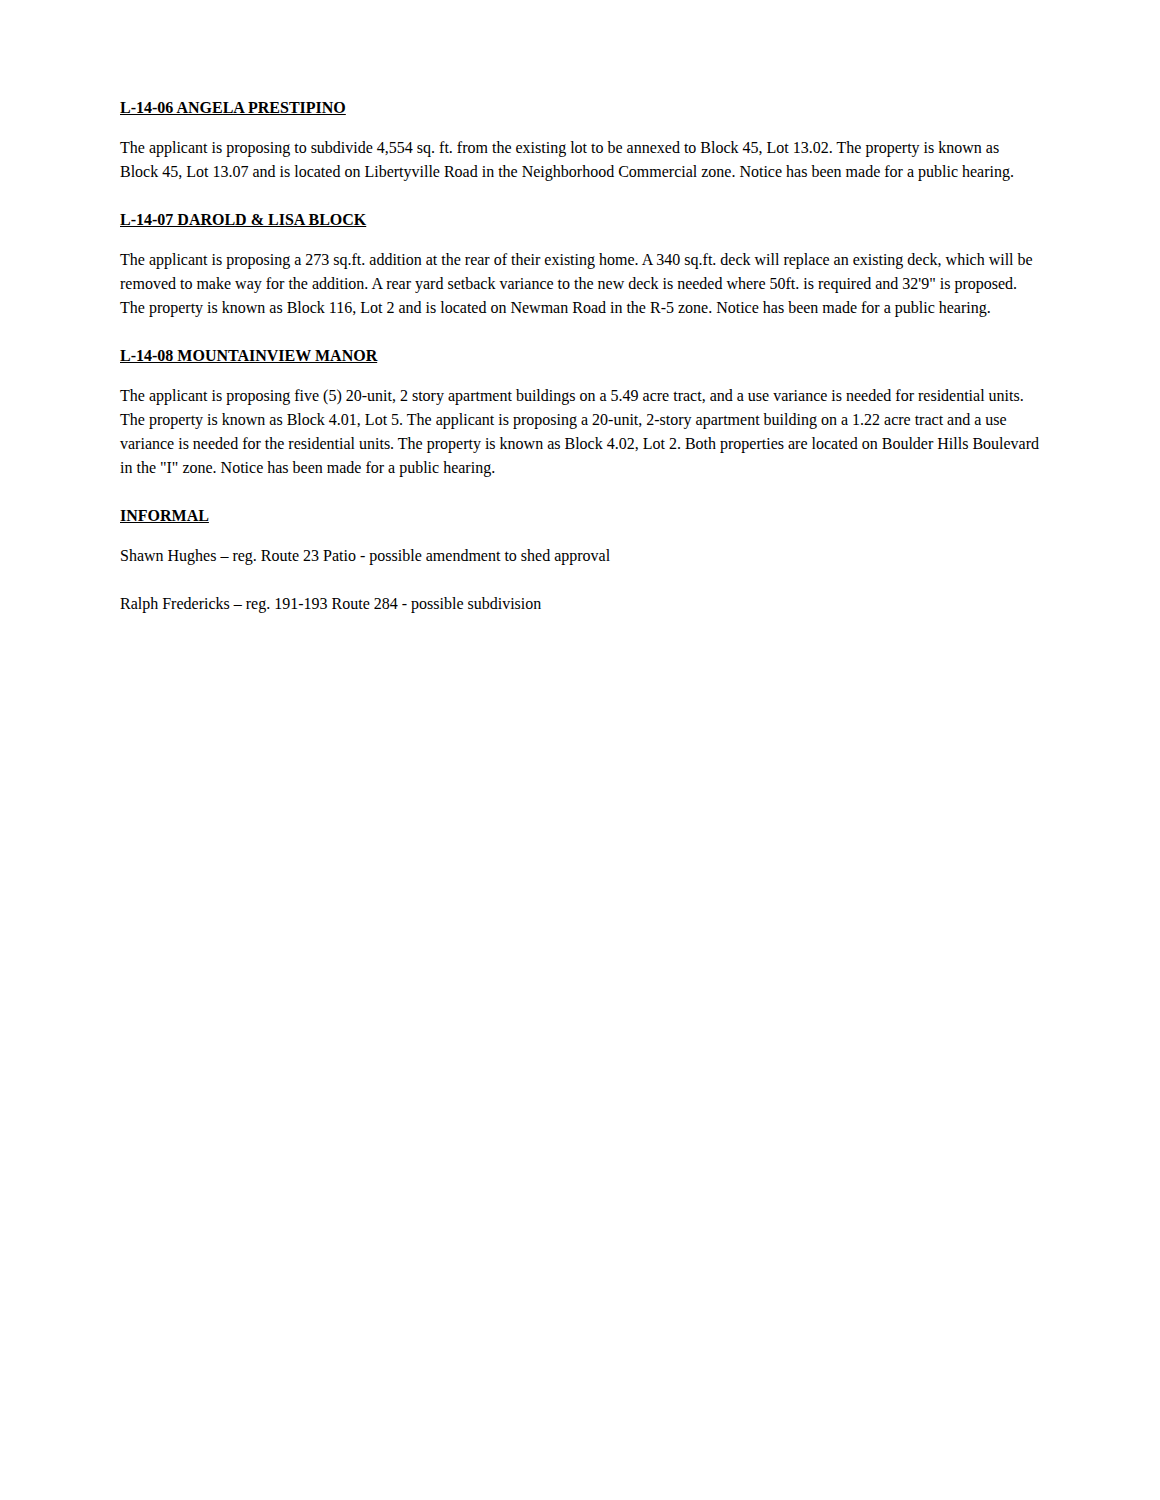L-14-06 ANGELA PRESTIPINO
The applicant is proposing to subdivide 4,554 sq. ft. from the existing lot to be annexed to Block 45, Lot 13.02. The property is known as Block 45, Lot 13.07 and is located on Libertyville Road in the Neighborhood Commercial zone. Notice has been made for a public hearing.
L-14-07 DAROLD & LISA BLOCK
The applicant is proposing a 273 sq.ft. addition at the rear of their existing home. A 340 sq.ft. deck will replace an existing deck, which will be removed to make way for the addition. A rear yard setback variance to the new deck is needed where 50ft. is required and 32'9" is proposed. The property is known as Block 116, Lot 2 and is located on Newman Road in the R-5 zone. Notice has been made for a public hearing.
L-14-08 MOUNTAINVIEW MANOR
The applicant is proposing five (5) 20-unit, 2 story apartment buildings on a 5.49 acre tract, and a use variance is needed for residential units. The property is known as Block 4.01, Lot 5. The applicant is proposing a 20-unit, 2-story apartment building on a 1.22 acre tract and a use variance is needed for the residential units. The property is known as Block 4.02, Lot 2. Both properties are located on Boulder Hills Boulevard in the "I" zone. Notice has been made for a public hearing.
INFORMAL
Shawn Hughes – reg. Route 23 Patio - possible amendment to shed approval
Ralph Fredericks – reg. 191-193 Route 284 - possible subdivision